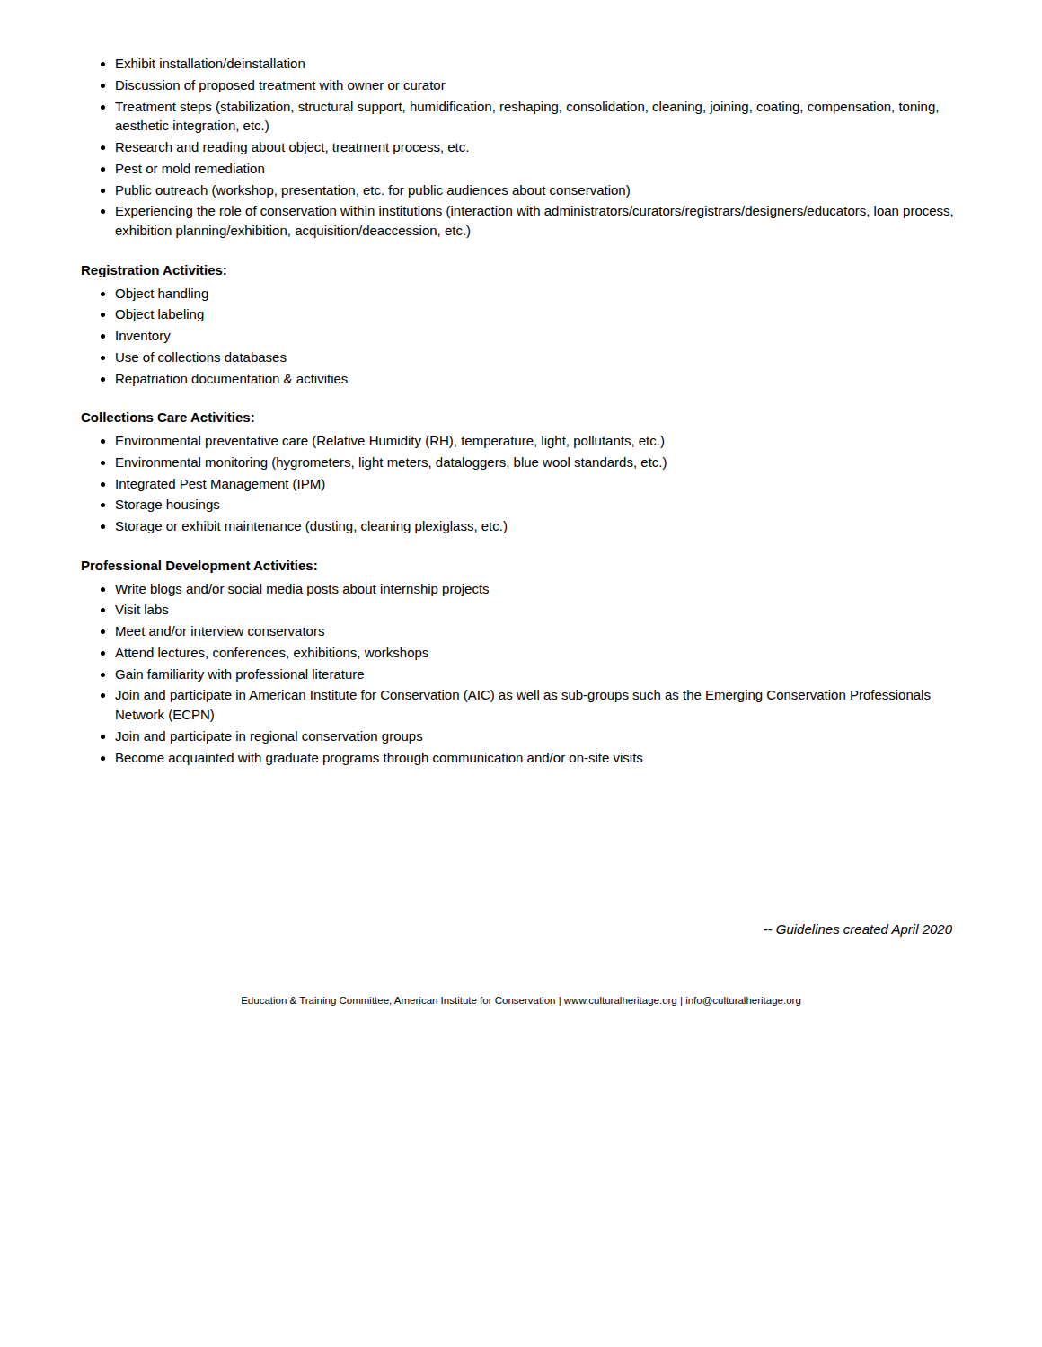Exhibit installation/deinstallation
Discussion of proposed treatment with owner or curator
Treatment steps (stabilization, structural support, humidification, reshaping, consolidation, cleaning, joining, coating, compensation, toning, aesthetic integration, etc.)
Research and reading about object, treatment process, etc.
Pest or mold remediation
Public outreach (workshop, presentation, etc. for public audiences about conservation)
Experiencing the role of conservation within institutions (interaction with administrators/curators/registrars/designers/educators, loan process, exhibition planning/exhibition, acquisition/deaccession, etc.)
Registration Activities:
Object handling
Object labeling
Inventory
Use of collections databases
Repatriation documentation & activities
Collections Care Activities:
Environmental preventative care (Relative Humidity (RH), temperature, light, pollutants, etc.)
Environmental monitoring (hygrometers, light meters, dataloggers, blue wool standards, etc.)
Integrated Pest Management (IPM)
Storage housings
Storage or exhibit maintenance (dusting, cleaning plexiglass, etc.)
Professional Development Activities:
Write blogs and/or social media posts about internship projects
Visit labs
Meet and/or interview conservators
Attend lectures, conferences, exhibitions, workshops
Gain familiarity with professional literature
Join and participate in American Institute for Conservation (AIC) as well as sub-groups such as the Emerging Conservation Professionals Network (ECPN)
Join and participate in regional conservation groups
Become acquainted with graduate programs through communication and/or on-site visits
-- Guidelines created April 2020
Education & Training Committee, American Institute for Conservation | www.culturalheritage.org | info@culturalheritage.org